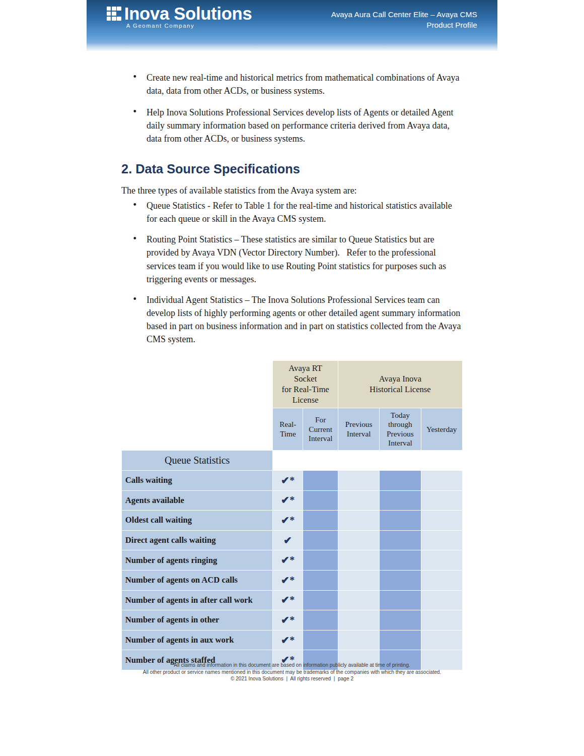Inova Solutions
A Geomant Company
Avaya Aura Call Center Elite – Avaya CMS
Product Profile
Create new real-time and historical metrics from mathematical combinations of Avaya data, data from other ACDs, or business systems.
Help Inova Solutions Professional Services develop lists of Agents or detailed Agent daily summary information based on performance criteria derived from Avaya data, data from other ACDs, or business systems.
2. Data Source Specifications
The three types of available statistics from the Avaya system are:
Queue Statistics - Refer to Table 1 for the real-time and historical statistics available for each queue or skill in the Avaya CMS system.
Routing Point Statistics – These statistics are similar to Queue Statistics but are provided by Avaya VDN (Vector Directory Number). Refer to the professional services team if you would like to use Routing Point statistics for purposes such as triggering events or messages.
Individual Agent Statistics – The Inova Solutions Professional Services team can develop lists of highly performing agents or other detailed agent summary information based in part on business information and in part on statistics collected from the Avaya CMS system.
| | Avaya RT Socket for Real-Time License | Avaya Inova Historical License |
| Real- Time | For Current Interval | Previous Interval | Today through Previous Interval | Yesterday |
| Queue Statistics | |
| Calls waiting | ✔* | | | | |
| Agents available | ✔* | | | | |
| Oldest call waiting | ✔* | | | | |
| Direct agent calls waiting | ✔ | | | | |
| Number of agents ringing | ✔* | | | | |
| Number of agents on ACD calls | ✔* | | | | |
| Number of agents in after call work | ✔* | | | | |
| Number of agents in other | ✔* | | | | |
| Number of agents in aux work | ✔* | | | | |
| Number of agents staffed | ✔* | | | | |
All claims and information in this document are based on information publicly available at time of printing.
All other product or service names mentioned in this document may be trademarks of the companies with which they are associated.
© 2021 Inova Solutions | All rights reserved | page 2